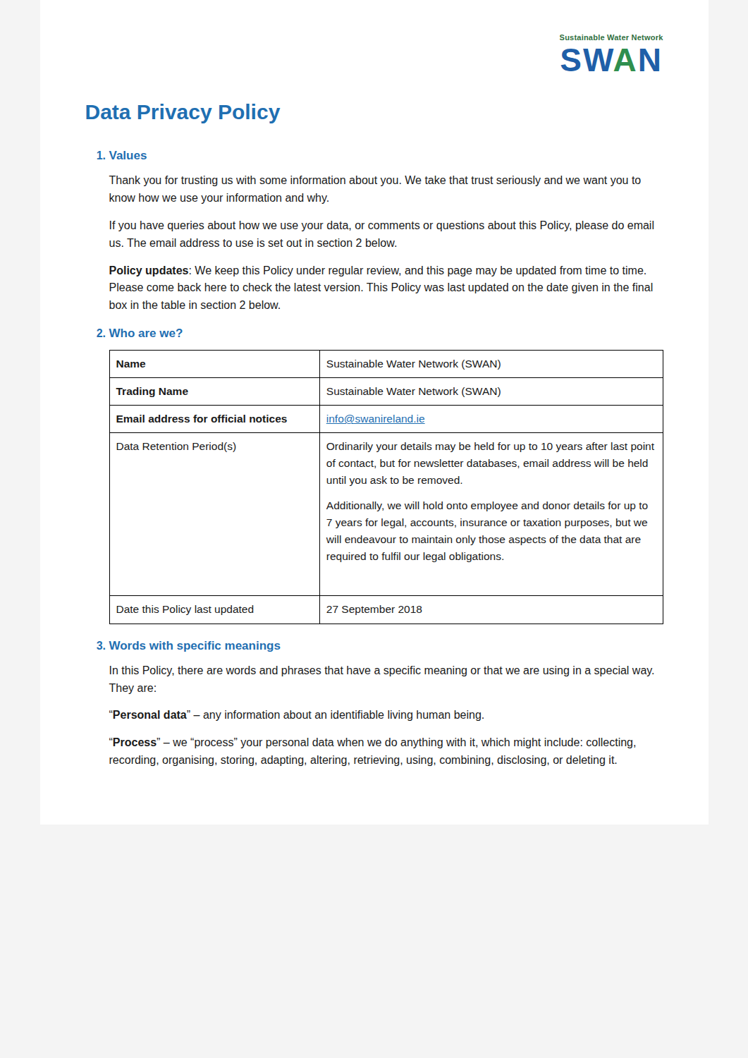Sustainable Water Network
SWAN
Data Privacy Policy
Values
Thank you for trusting us with some information about you. We take that trust seriously and we want you to know how we use your information and why.
If you have queries about how we use your data, or comments or questions about this Policy, please do email us. The email address to use is set out in section 2 below.
Policy updates: We keep this Policy under regular review, and this page may be updated from time to time. Please come back here to check the latest version. This Policy was last updated on the date given in the final box in the table in section 2 below.
Who are we?
| Name | Sustainable Water Network (SWAN) |
| Trading Name | Sustainable Water Network (SWAN) |
| Email address for official notices | info@swanireland.ie |
| Data Retention Period(s) | Ordinarily your details may be held for up to 10 years after last point of contact, but for newsletter databases, email address will be held until you ask to be removed. Additionally, we will hold onto employee and donor details for up to 7 years for legal, accounts, insurance or taxation purposes, but we will endeavour to maintain only those aspects of the data that are required to fulfil our legal obligations. |
| Date this Policy last updated | 27 September 2018 |
Words with specific meanings
In this Policy, there are words and phrases that have a specific meaning or that we are using in a special way. They are:
“Personal data” – any information about an identifiable living human being.
“Process” – we “process” your personal data when we do anything with it, which might include: collecting, recording, organising, storing, adapting, altering, retrieving, using, combining, disclosing, or deleting it.